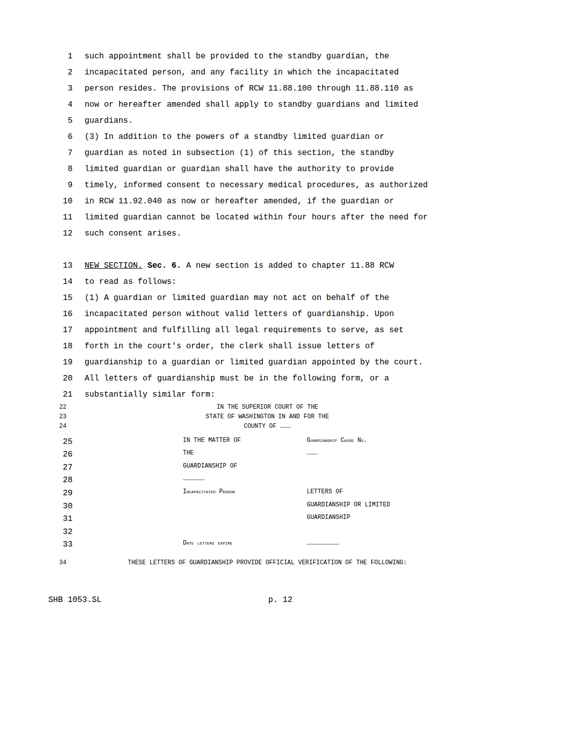1
such appointment shall be provided to the standby guardian, the
2
incapacitated person, and any facility in which the incapacitated
3
person resides. The provisions of RCW 11.88.100 through 11.88.110 as
4
now or hereafter amended shall apply to standby guardians and limited
5
guardians.
6
(3) In addition to the powers of a standby limited guardian or
7
guardian as noted in subsection (1) of this section, the standby
8
limited guardian or guardian shall have the authority to provide
9
timely, informed consent to necessary medical procedures, as authorized
10
in RCW 11.92.040 as now or hereafter amended, if the guardian or
11
limited guardian cannot be located within four hours after the need for
12
such consent arises.
13
NEW SECTION. Sec. 6. A new section is added to chapter 11.88 RCW
14
to read as follows:
15
(1) A guardian or limited guardian may not act on behalf of the
16
incapacitated person without valid letters of guardianship. Upon
17
appointment and fulfilling all legal requirements to serve, as set
18
forth in the court's order, the clerk shall issue letters of
19
guardianship to a guardian or limited guardian appointed by the court.
20
All letters of guardianship must be in the following form, or a
21
substantially similar form:
22
IN THE SUPERIOR COURT OF THE
23
STATE OF WASHINGTON IN AND FOR THE
24
COUNTY OF ………
| 25 | IN THE MATTER OF | Guardianship Cause No. |
| 26 | THE | ……… |
| 27 | GUARDIANSHIP OF | |
| 28 | ……………… | |
| 29 | Incapacitated Person | LETTERS OF |
| 30 | | GUARDIANSHIP OR LIMITED |
| 31 | | GUARDIANSHIP |
| 32 | | |
| 33 | Date letters expire | ……………………… |
34
THESE LETTERS OF GUARDIANSHIP PROVIDE OFFICIAL VERIFICATION OF THE FOLLOWING:
SHB 1053.SL
p. 12